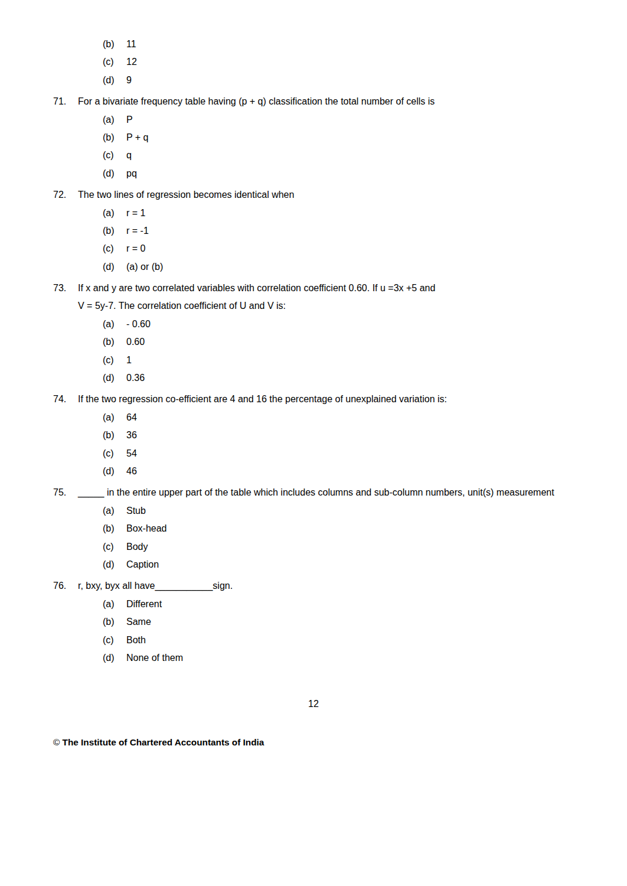(b) 11
(c) 12
(d) 9
71. For a bivariate frequency table having (p + q) classification the total number of cells is
(a) P
(b) P + q
(c) q
(d) pq
72. The two lines of regression becomes identical when
(a) r = 1
(b) r = -1
(c) r = 0
(d)(a) or (b)
73. If x and y are two correlated variables with correlation coefficient 0.60. If u =3x +5 and V = 5y-7. The correlation coefficient of U and V is:
(a)- 0.60
(b) 0.60
(c) 1
(d) 0.36
74. If the two regression co-efficient are 4 and 16 the percentage of unexplained variation is:
(a) 64
(b) 36
(c) 54
(d) 46
75. _____ in the entire upper part of the table which includes columns and sub-column numbers, unit(s) measurement
(a) Stub
(b) Box-head
(c) Body
(d) Caption
76. r, bxy, byx all have___________sign.
(a) Different
(b) Same
(c) Both
(d) None of them
12
© The Institute of Chartered Accountants of India